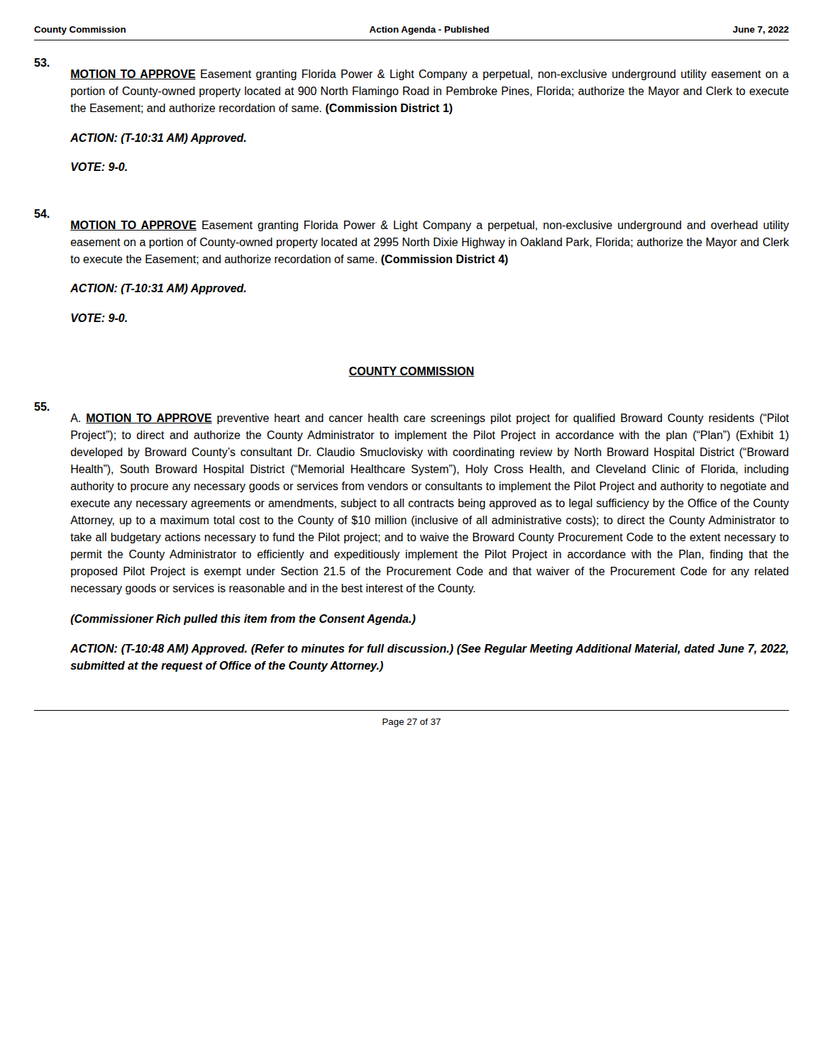County Commission Action Agenda - Published June 7, 2022
53.
MOTION TO APPROVE Easement granting Florida Power & Light Company a perpetual, non-exclusive underground utility easement on a portion of County-owned property located at 900 North Flamingo Road in Pembroke Pines, Florida; authorize the Mayor and Clerk to execute the Easement; and authorize recordation of same. (Commission District 1)
ACTION: (T-10:31 AM) Approved.
VOTE: 9-0.
54.
MOTION TO APPROVE Easement granting Florida Power & Light Company a perpetual, non-exclusive underground and overhead utility easement on a portion of County-owned property located at 2995 North Dixie Highway in Oakland Park, Florida; authorize the Mayor and Clerk to execute the Easement; and authorize recordation of same. (Commission District 4)
ACTION: (T-10:31 AM) Approved.
VOTE: 9-0.
COUNTY COMMISSION
55.
A. MOTION TO APPROVE preventive heart and cancer health care screenings pilot project for qualified Broward County residents (“Pilot Project”); to direct and authorize the County Administrator to implement the Pilot Project in accordance with the plan (“Plan”) (Exhibit 1) developed by Broward County’s consultant Dr. Claudio Smuclovisky with coordinating review by North Broward Hospital District (“Broward Health”), South Broward Hospital District (“Memorial Healthcare System”), Holy Cross Health, and Cleveland Clinic of Florida, including authority to procure any necessary goods or services from vendors or consultants to implement the Pilot Project and authority to negotiate and execute any necessary agreements or amendments, subject to all contracts being approved as to legal sufficiency by the Office of the County Attorney, up to a maximum total cost to the County of $10 million (inclusive of all administrative costs); to direct the County Administrator to take all budgetary actions necessary to fund the Pilot project; and to waive the Broward County Procurement Code to the extent necessary to permit the County Administrator to efficiently and expeditiously implement the Pilot Project in accordance with the Plan, finding that the proposed Pilot Project is exempt under Section 21.5 of the Procurement Code and that waiver of the Procurement Code for any related necessary goods or services is reasonable and in the best interest of the County.
(Commissioner Rich pulled this item from the Consent Agenda.)
ACTION: (T-10:48 AM) Approved. (Refer to minutes for full discussion.) (See Regular Meeting Additional Material, dated June 7, 2022, submitted at the request of Office of the County Attorney.)
Page 27 of 37